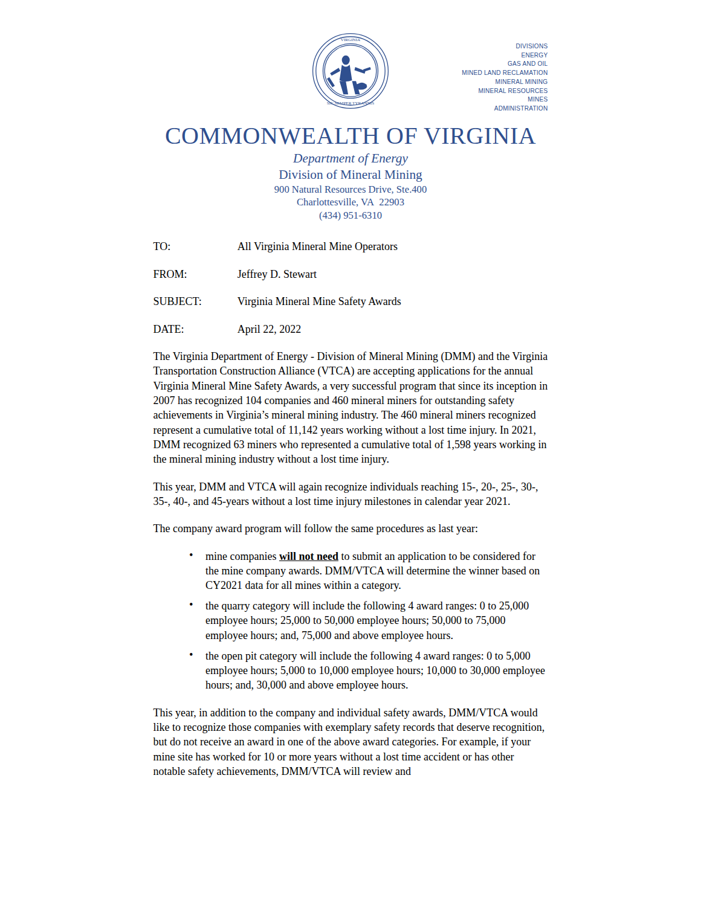DIVISIONS
ENERGY
GAS AND OIL
MINED LAND RECLAMATION
MINERAL MINING
MINERAL RESOURCES
MINES
ADMINISTRATION
COMMONWEALTH OF VIRGINIA
Department of Energy
Division of Mineral Mining
900 Natural Resources Drive, Ste.400
Charlottesville, VA 22903
(434) 951-6310
TO:
All Virginia Mineral Mine Operators
FROM:
Jeffrey D. Stewart
SUBJECT:
Virginia Mineral Mine Safety Awards
DATE:
April 22, 2022
The Virginia Department of Energy - Division of Mineral Mining (DMM) and the Virginia Transportation Construction Alliance (VTCA) are accepting applications for the annual Virginia Mineral Mine Safety Awards, a very successful program that since its inception in 2007 has recognized 104 companies and 460 mineral miners for outstanding safety achievements in Virginia’s mineral mining industry. The 460 mineral miners recognized represent a cumulative total of 11,142 years working without a lost time injury. In 2021, DMM recognized 63 miners who represented a cumulative total of 1,598 years working in the mineral mining industry without a lost time injury.
This year, DMM and VTCA will again recognize individuals reaching 15-, 20-, 25-, 30-, 35-, 40-, and 45-years without a lost time injury milestones in calendar year 2021.
The company award program will follow the same procedures as last year:
mine companies will not need to submit an application to be considered for the mine company awards. DMM/VTCA will determine the winner based on CY2021 data for all mines within a category.
the quarry category will include the following 4 award ranges: 0 to 25,000 employee hours; 25,000 to 50,000 employee hours; 50,000 to 75,000 employee hours; and, 75,000 and above employee hours.
the open pit category will include the following 4 award ranges: 0 to 5,000 employee hours; 5,000 to 10,000 employee hours; 10,000 to 30,000 employee hours; and, 30,000 and above employee hours.
This year, in addition to the company and individual safety awards, DMM/VTCA would like to recognize those companies with exemplary safety records that deserve recognition, but do not receive an award in one of the above award categories. For example, if your mine site has worked for 10 or more years without a lost time accident or has other notable safety achievements, DMM/VTCA will review and